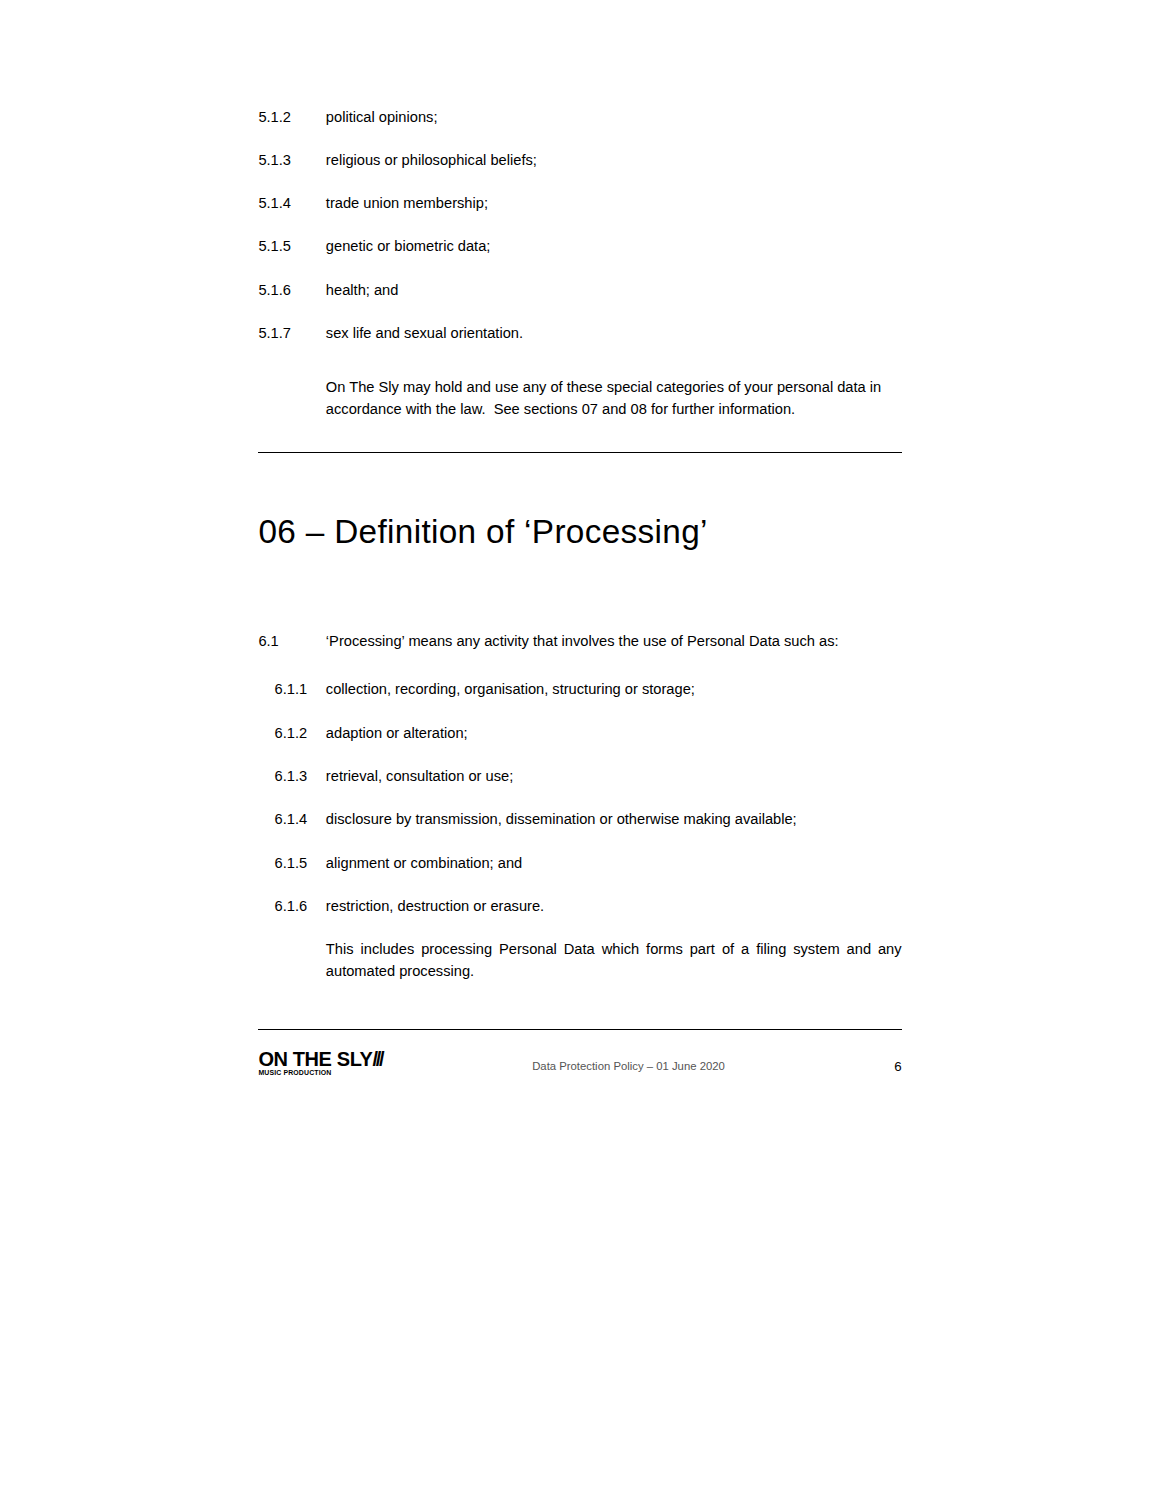5.1.2
political opinions;
5.1.3
religious or philosophical beliefs;
5.1.4
trade union membership;
5.1.5
genetic or biometric data;
5.1.6
health; and
5.1.7
sex life and sexual orientation.
On The Sly may hold and use any of these special categories of your personal data in accordance with the law. See sections 07 and 08 for further information.
06 – Definition of ‘Processing’
6.1
‘Processing’ means any activity that involves the use of Personal Data such as:
6.1.1
collection, recording, organisation, structuring or storage;
6.1.2
adaption or alteration;
6.1.3
retrieval, consultation or use;
6.1.4
disclosure by transmission, dissemination or otherwise making available;
6.1.5
alignment or combination; and
6.1.6
restriction, destruction or erasure.
This includes processing Personal Data which forms part of a filing system and any automated processing.
ON THE SLY/// MUSIC PRODUCTION
Data Protection Policy – 01 June 2020
6